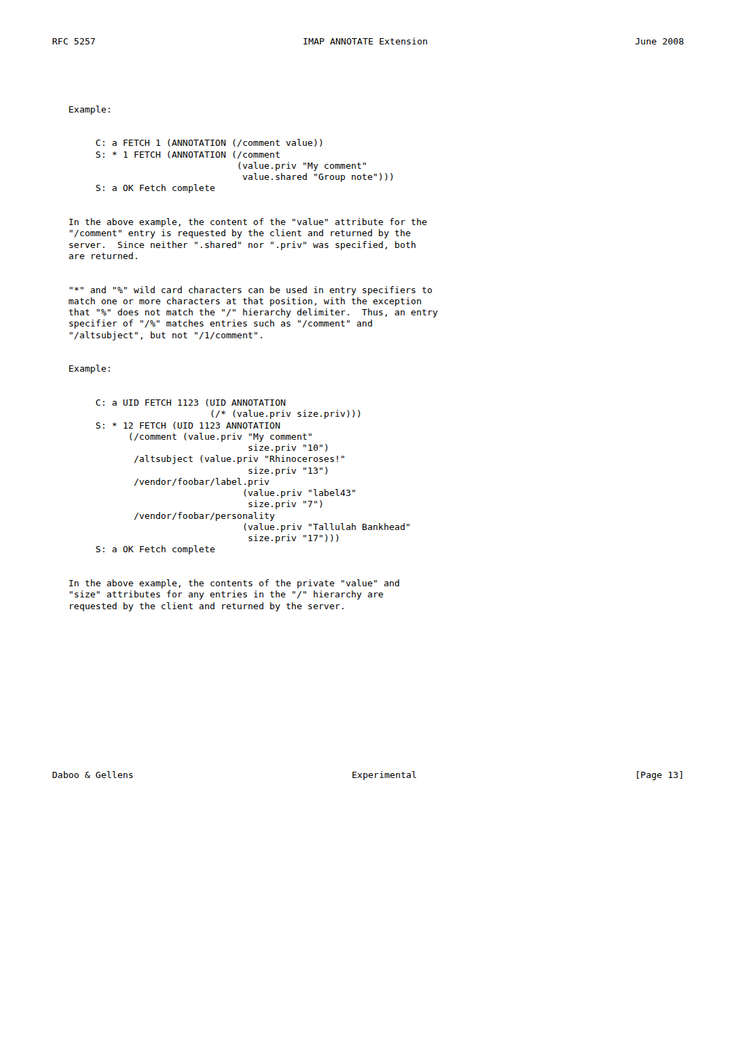RFC 5257 IMAP ANNOTATE Extension June 2008
Example: C: a FETCH 1 (ANNOTATION (/comment value)) S: * 1 FETCH (ANNOTATION (/comment (value.priv "My comment" value.shared "Group note"))) S: a OK Fetch complete In the above example, the content of the "value" attribute for the "/comment" entry is requested by the client and returned by the server. Since neither ".shared" nor ".priv" was specified, both are returned. "*" and "%" wild card characters can be used in entry specifiers to match one or more characters at that position, with the exception that "%" does not match the "/" hierarchy delimiter. Thus, an entry specifier of "/%" matches entries such as "/comment" and "/altsubject", but not "/1/comment". Example: C: a UID FETCH 1123 (UID ANNOTATION (/* (value.priv size.priv))) S: * 12 FETCH (UID 1123 ANNOTATION (/comment (value.priv "My comment" size.priv "10") /altsubject (value.priv "Rhinoceroses!" size.priv "13") /vendor/foobar/label.priv (value.priv "label43" size.priv "7") /vendor/foobar/personality (value.priv "Tallulah Bankhead" size.priv "17"))) S: a OK Fetch complete In the above example, the contents of the private "value" and "size" attributes for any entries in the "/" hierarchy are requested by the client and returned by the server.
Daboo & Gellens Experimental[Page 13]